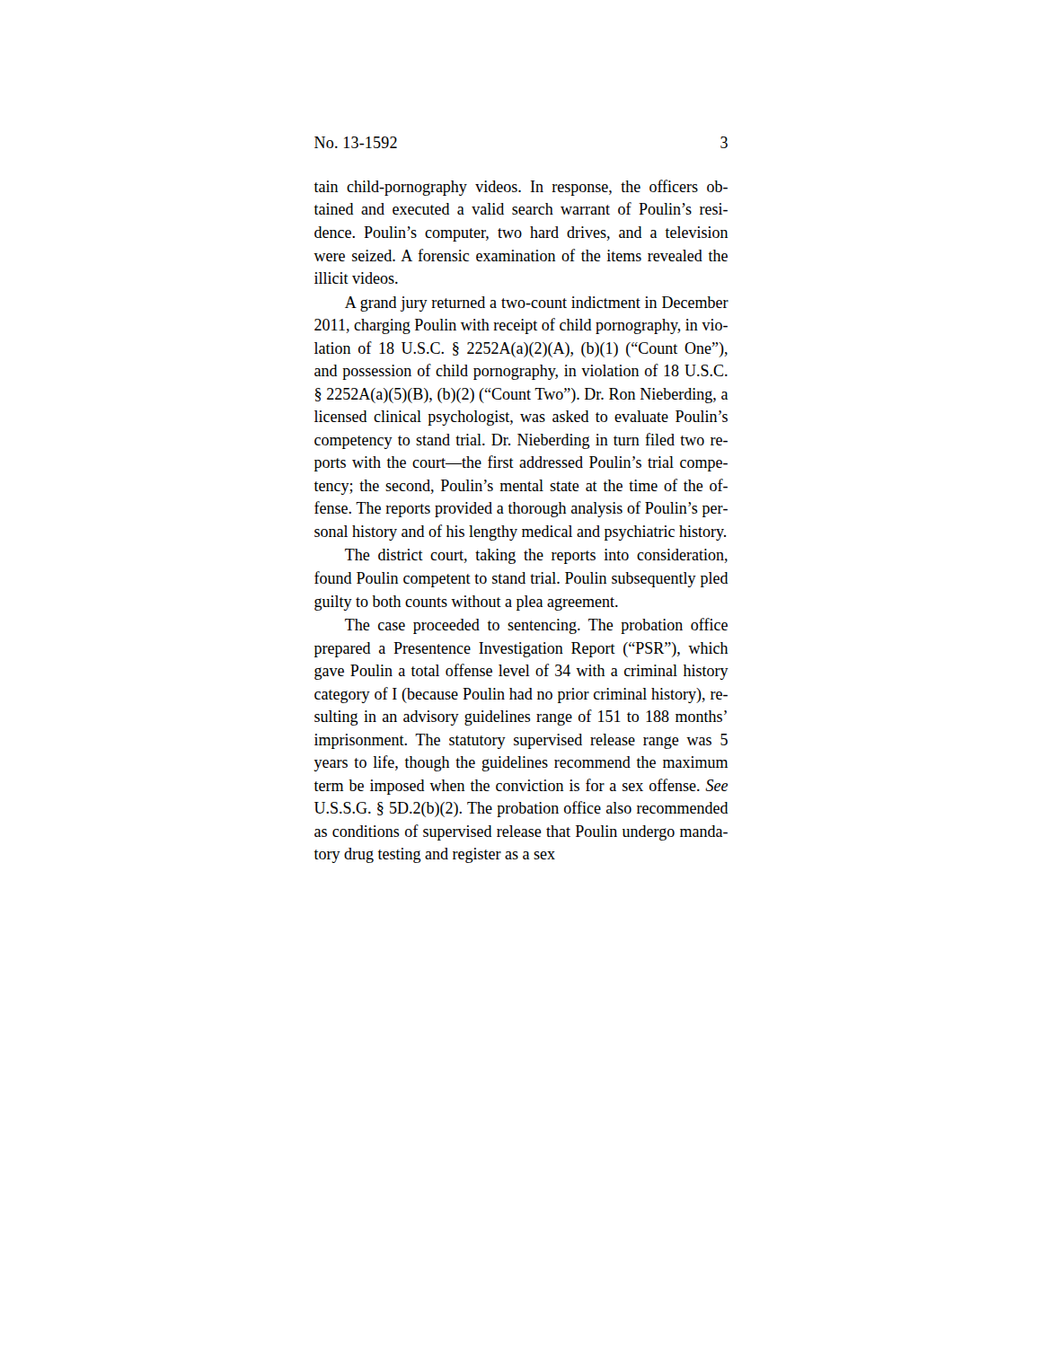No. 13-1592 3
tain child-pornography videos. In response, the officers obtained and executed a valid search warrant of Poulin’s residence. Poulin’s computer, two hard drives, and a television were seized. A forensic examination of the items revealed the illicit videos.
A grand jury returned a two-count indictment in December 2011, charging Poulin with receipt of child pornography, in violation of 18 U.S.C. § 2252A(a)(2)(A), (b)(1) (“Count One”), and possession of child pornography, in violation of 18 U.S.C. § 2252A(a)(5)(B), (b)(2) (“Count Two”). Dr. Ron Nieberding, a licensed clinical psychologist, was asked to evaluate Poulin’s competency to stand trial. Dr. Nieberding in turn filed two reports with the court—the first addressed Poulin’s trial competency; the second, Poulin’s mental state at the time of the offense. The reports provided a thorough analysis of Poulin’s personal history and of his lengthy medical and psychiatric history.
The district court, taking the reports into consideration, found Poulin competent to stand trial. Poulin subsequently pled guilty to both counts without a plea agreement.
The case proceeded to sentencing. The probation office prepared a Presentence Investigation Report (“PSR”), which gave Poulin a total offense level of 34 with a criminal history category of I (because Poulin had no prior criminal history), resulting in an advisory guidelines range of 151 to 188 months’ imprisonment. The statutory supervised release range was 5 years to life, though the guidelines recommend the maximum term be imposed when the conviction is for a sex offense. See U.S.S.G. § 5D.2(b)(2). The probation office also recommended as conditions of supervised release that Poulin undergo mandatory drug testing and register as a sex